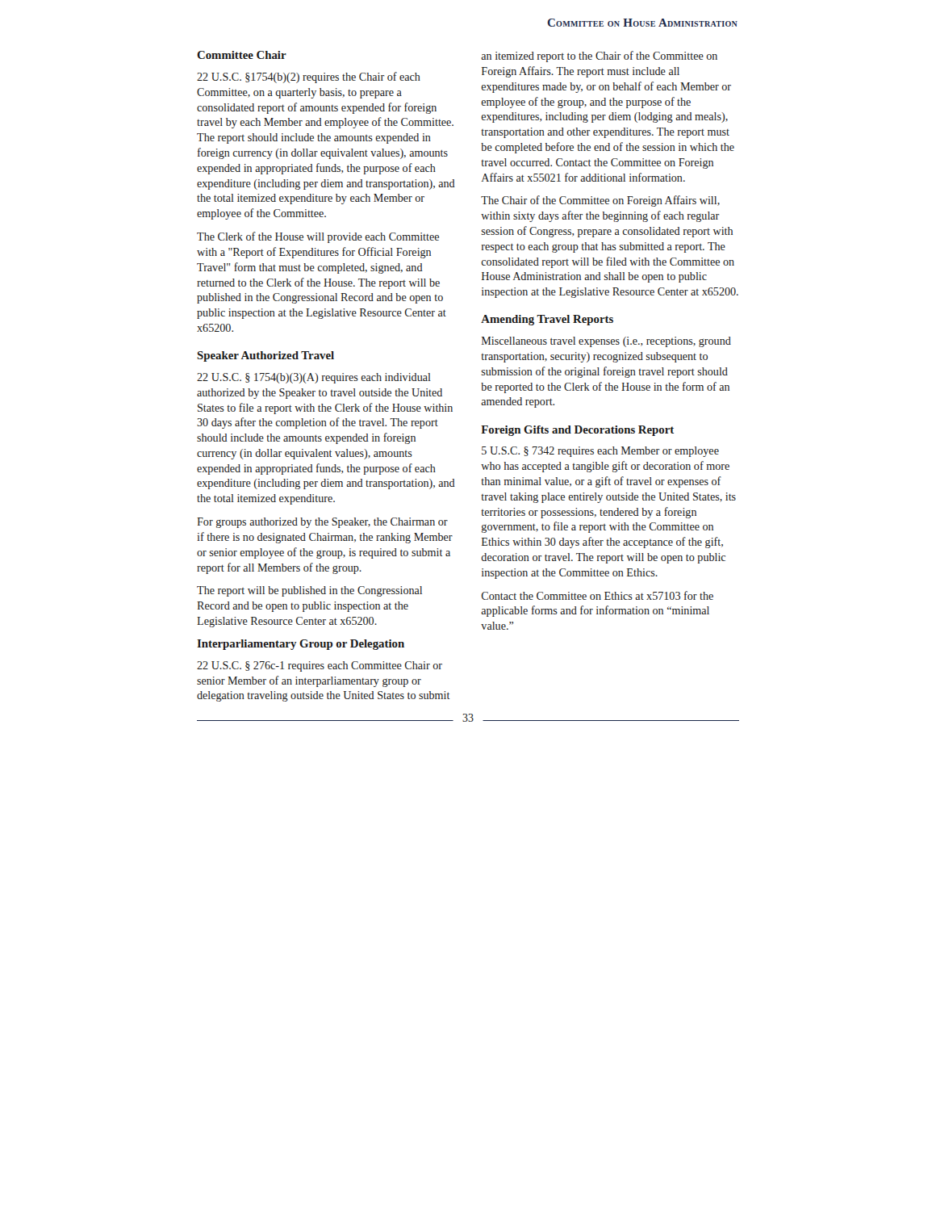Committee on House Administration
Committee Chair
22 U.S.C. §1754(b)(2) requires the Chair of each Committee, on a quarterly basis, to prepare a consolidated report of amounts expended for foreign travel by each Member and employee of the Committee. The report should include the amounts expended in foreign currency (in dollar equivalent values), amounts expended in appropriated funds, the purpose of each expenditure (including per diem and transportation), and the total itemized expenditure by each Member or employee of the Committee.
The Clerk of the House will provide each Committee with a "Report of Expenditures for Official Foreign Travel" form that must be completed, signed, and returned to the Clerk of the House. The report will be published in the Congressional Record and be open to public inspection at the Legislative Resource Center at x65200.
Speaker Authorized Travel
22 U.S.C. § 1754(b)(3)(A) requires each individual authorized by the Speaker to travel outside the United States to file a report with the Clerk of the House within 30 days after the completion of the travel. The report should include the amounts expended in foreign currency (in dollar equivalent values), amounts expended in appropriated funds, the purpose of each expenditure (including per diem and transportation), and the total itemized expenditure.
For groups authorized by the Speaker, the Chairman or if there is no designated Chairman, the ranking Member or senior employee of the group, is required to submit a report for all Members of the group.
The report will be published in the Congressional Record and be open to public inspection at the Legislative Resource Center at x65200.
Interparliamentary Group or Delegation
22 U.S.C. § 276c-1 requires each Committee Chair or senior Member of an interparliamentary group or delegation traveling outside the United States to submit an itemized report to the Chair of the Committee on Foreign Affairs. The report must include all expenditures made by, or on behalf of each Member or employee of the group, and the purpose of the expenditures, including per diem (lodging and meals), transportation and other expenditures. The report must be completed before the end of the session in which the travel occurred. Contact the Committee on Foreign Affairs at x55021 for additional information.
The Chair of the Committee on Foreign Affairs will, within sixty days after the beginning of each regular session of Congress, prepare a consolidated report with respect to each group that has submitted a report. The consolidated report will be filed with the Committee on House Administration and shall be open to public inspection at the Legislative Resource Center at x65200.
Amending Travel Reports
Miscellaneous travel expenses (i.e., receptions, ground transportation, security) recognized subsequent to submission of the original foreign travel report should be reported to the Clerk of the House in the form of an amended report.
Foreign Gifts and Decorations Report
5 U.S.C. § 7342 requires each Member or employee who has accepted a tangible gift or decoration of more than minimal value, or a gift of travel or expenses of travel taking place entirely outside the United States, its territories or possessions, tendered by a foreign government, to file a report with the Committee on Ethics within 30 days after the acceptance of the gift, decoration or travel. The report will be open to public inspection at the Committee on Ethics.
Contact the Committee on Ethics at x57103 for the applicable forms and for information on “minimal value.”
33